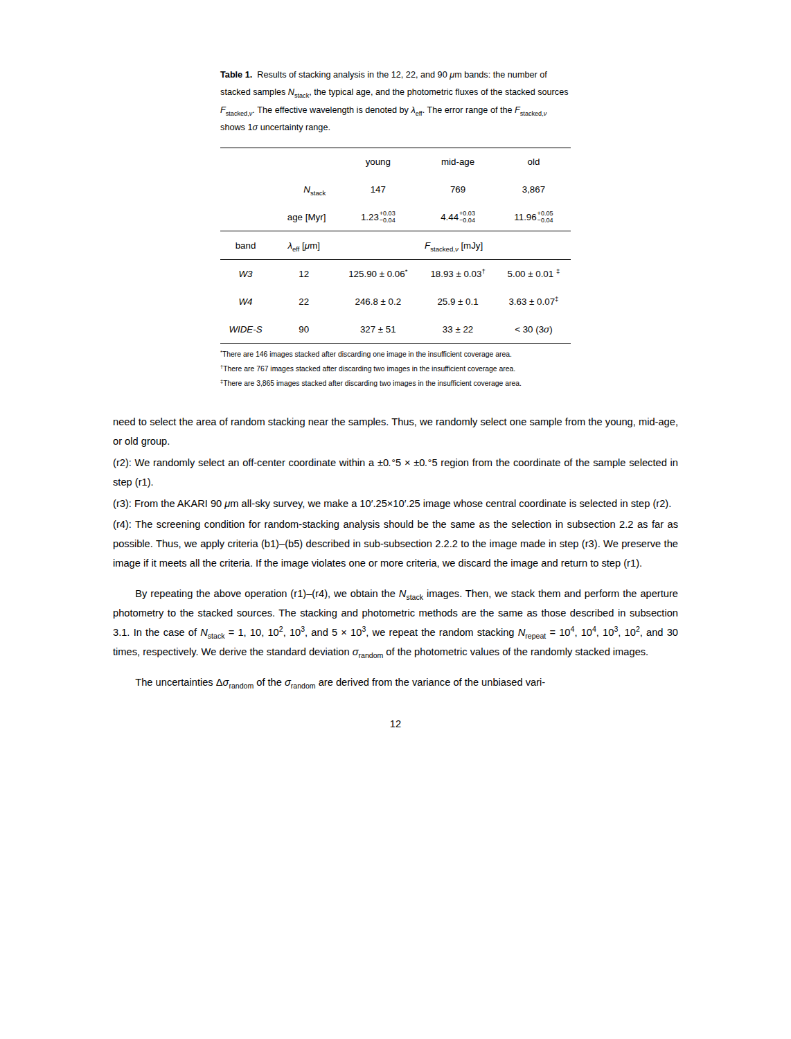Table 1. Results of stacking analysis in the 12, 22, and 90 μm bands: the number of stacked samples Nstack, the typical age, and the photometric fluxes of the stacked sources Fstacked,ν. The effective wavelength is denoted by λeff. The error range of the Fstacked,ν shows 1σ uncertainty range.
| | | young | mid-age | old |
| | N stack | 147 | 769 | 3,867 |
| | age [Myr] | 1.23 +0.03 −0.04 | 4.44 +0.03 −0.04 | 11.96 +0.05 −0.04 |
| band | λ eff [ μ m] | F stacked, ν [mJy] |
| W3 | 12 | 125.90 ± 0.06 * | 18.93 ± 0.03 † | 5.00 ± 0.01 ‡ |
| W4 | 22 | 246.8 ± 0.2 | 25.9 ± 0.1 | 3.63 ± 0.07 ‡ |
| WIDE-S | 90 | 327 ± 51 | 33 ± 22 | < 30 (3 σ ) |
*There are 146 images stacked after discarding one image in the insufficient coverage area.
†There are 767 images stacked after discarding two images in the insufficient coverage area.
‡There are 3,865 images stacked after discarding two images in the insufficient coverage area.
need to select the area of random stacking near the samples. Thus, we randomly select one sample from the young, mid-age, or old group.
(r2): We randomly select an off-center coordinate within a ±0.°5 × ±0.°5 region from the coordinate of the sample selected in step (r1).
(r3): From the AKARI 90 μm all-sky survey, we make a 10′.25×10′.25 image whose central coordinate is selected in step (r2).
(r4): The screening condition for random-stacking analysis should be the same as the selection in subsection 2.2 as far as possible. Thus, we apply criteria (b1)–(b5) described in sub-subsection 2.2.2 to the image made in step (r3). We preserve the image if it meets all the criteria. If the image violates one or more criteria, we discard the image and return to step (r1).
By repeating the above operation (r1)–(r4), we obtain the Nstack images. Then, we stack them and perform the aperture photometry to the stacked sources. The stacking and photometric methods are the same as those described in subsection 3.1. In the case of Nstack = 1, 10, 102, 103, and 5 × 103, we repeat the random stacking Nrepeat = 104, 104, 103, 102, and 30 times, respectively. We derive the standard deviation σrandom of the photometric values of the randomly stacked images.
The uncertainties Δσrandom of the σrandom are derived from the variance of the unbiased vari-
12